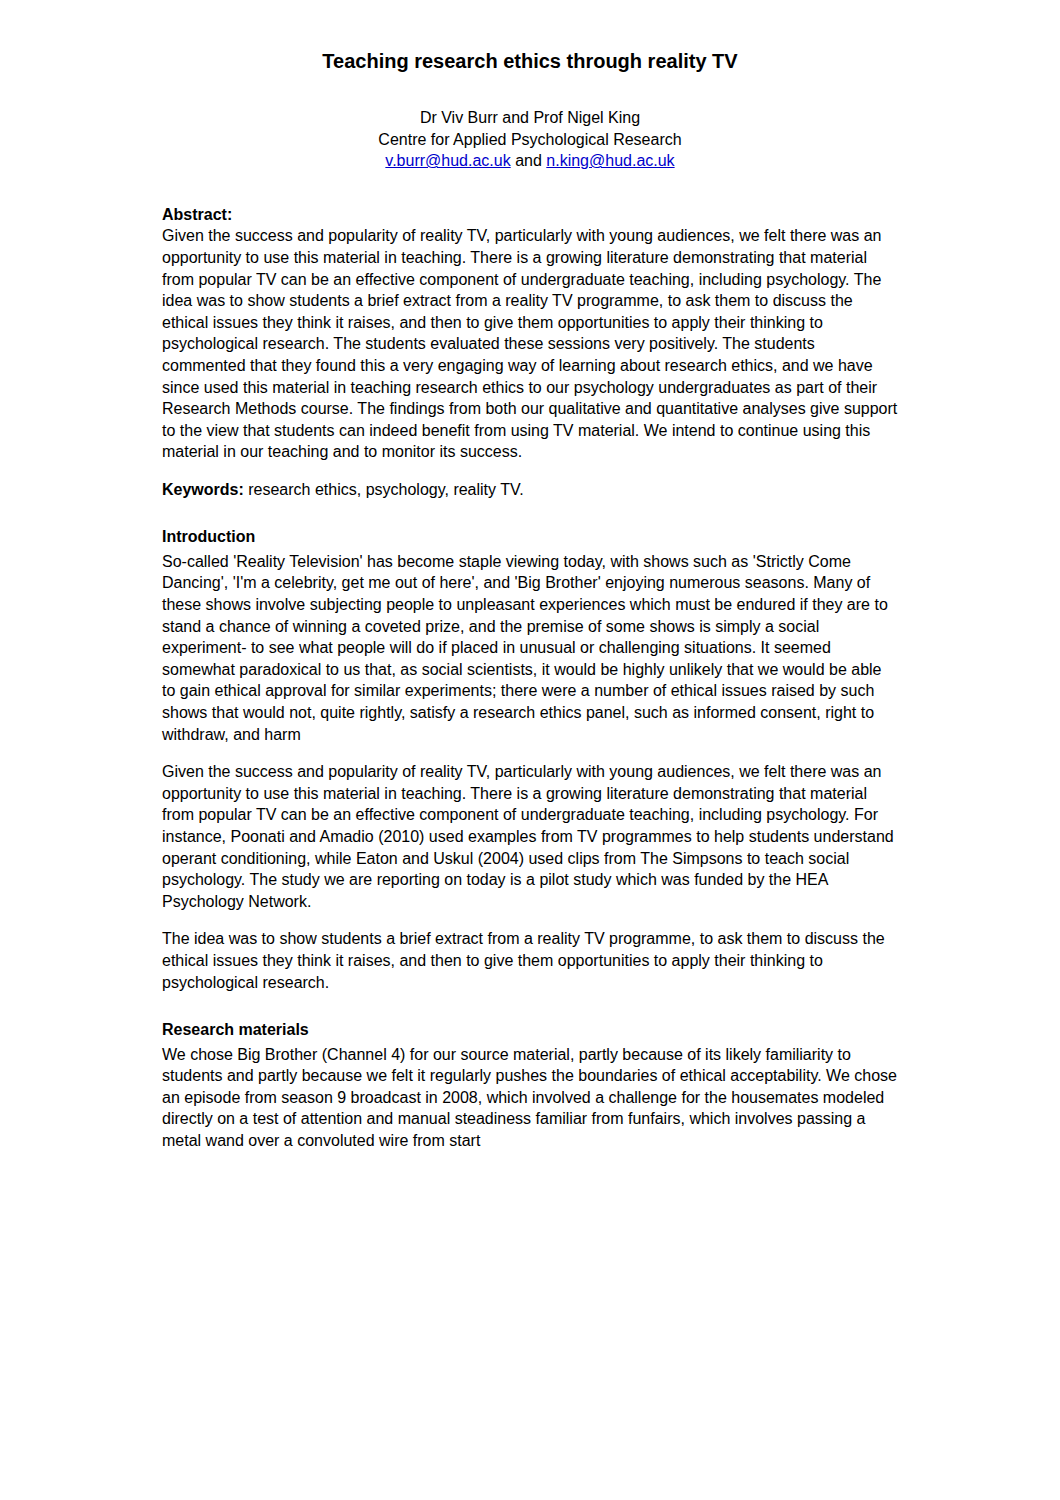Teaching research ethics through reality TV
Dr Viv Burr and Prof Nigel King
Centre for Applied Psychological Research
v.burr@hud.ac.uk and n.king@hud.ac.uk
Abstract:
Given the success and popularity of reality TV, particularly with young audiences, we felt there was an opportunity to use this material in teaching. There is a growing literature demonstrating that material from popular TV can be an effective component of undergraduate teaching, including psychology. The idea was to show students a brief extract from a reality TV programme, to ask them to discuss the ethical issues they think it raises, and then to give them opportunities to apply their thinking to psychological research. The students evaluated these sessions very positively. The students commented that they found this a very engaging way of learning about research ethics, and we have since used this material in teaching research ethics to our psychology undergraduates as part of their Research Methods course. The findings from both our qualitative and quantitative analyses give support to the view that students can indeed benefit from using TV material. We intend to continue using this material in our teaching and to monitor its success.
Keywords: research ethics, psychology, reality TV.
Introduction
So-called 'Reality Television' has become staple viewing today, with shows such as 'Strictly Come Dancing', 'I'm a celebrity, get me out of here', and 'Big Brother' enjoying numerous seasons. Many of these shows involve subjecting people to unpleasant experiences which must be endured if they are to stand a chance of winning a coveted prize, and the premise of some shows is simply a social experiment- to see what people will do if placed in unusual or challenging situations. It seemed somewhat paradoxical to us that, as social scientists, it would be highly unlikely that we would be able to gain ethical approval for similar experiments; there were a number of ethical issues raised by such shows that would not, quite rightly, satisfy a research ethics panel, such as informed consent, right to withdraw, and harm
Given the success and popularity of reality TV, particularly with young audiences, we felt there was an opportunity to use this material in teaching. There is a growing literature demonstrating that material from popular TV can be an effective component of undergraduate teaching, including psychology. For instance, Poonati and Amadio (2010) used examples from TV programmes to help students understand operant conditioning, while Eaton and Uskul (2004) used clips from The Simpsons to teach social psychology. The study we are reporting on today is a pilot study which was funded by the HEA Psychology Network.
The idea was to show students a brief extract from a reality TV programme, to ask them to discuss the ethical issues they think it raises, and then to give them opportunities to apply their thinking to psychological research.
Research materials
We chose Big Brother (Channel 4) for our source material, partly because of its likely familiarity to students and partly because we felt it regularly pushes the boundaries of ethical acceptability. We chose an episode from season 9 broadcast in 2008, which involved a challenge for the housemates modeled directly on a test of attention and manual steadiness familiar from funfairs, which involves passing a metal wand over a convoluted wire from start